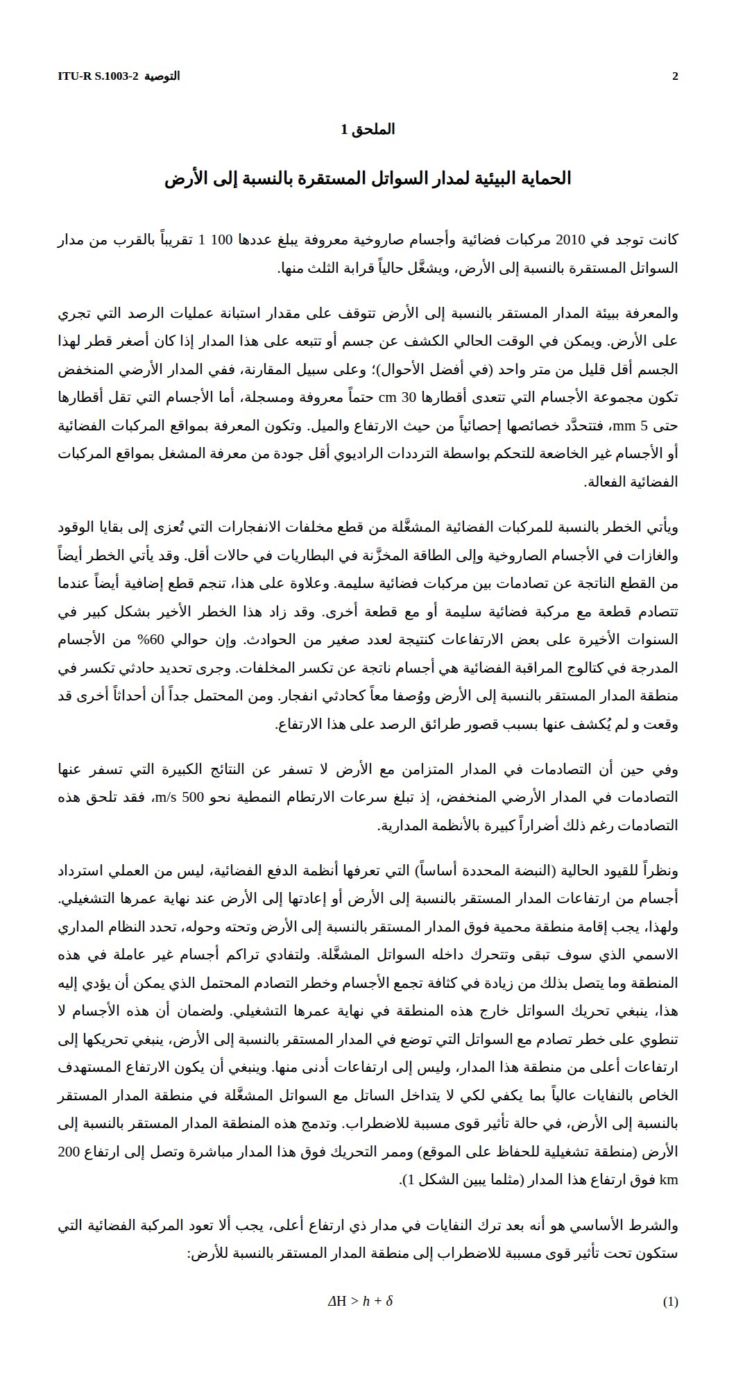2 التوصية ITU-R S.1003-2
الملحق 1
الحماية البيئية لمدار السواتل المستقرة بالنسبة إلى الأرض
كانت توجد في 2010 مركبات فضائية وأجسام صاروخية معروفة يبلغ عددها 100 1 تقريباً بالقرب من مدار السواتل المستقرة بالنسبة إلى الأرض، ويشغَّل حالياً قرابة الثلث منها.
والمعرفة ببيئة المدار المستقر بالنسبة إلى الأرض تتوقف على مقدار استبانة عمليات الرصد التي تجري على الأرض. ويمكن في الوقت الحالي الكشف عن جسم أو تتبعه على هذا المدار إذا كان أصغر قطر لهذا الجسم أقل قليل من متر واحد (في أفضل الأحوال)؛ وعلى سبيل المقارنة، ففي المدار الأرضي المنخفض تكون مجموعة الأجسام التي تتعدى أقطارها 30 cm حتماً معروفة ومسجلة، أما الأجسام التي تقل أقطارها حتى 5 mm، فتتحدَّد خصائصها إحصائياً من حيث الارتفاع والميل. وتكون المعرفة بمواقع المركبات الفضائية أو الأجسام غير الخاضعة للتحكم بواسطة الترددات الراديوي أقل جودة من معرفة المشغل بمواقع المركبات الفضائية الفعالة.
ويأتي الخطر بالنسبة للمركبات الفضائية المشغَّلة من قطع مخلفات الانفجارات التي تُعزى إلى بقايا الوقود والغازات في الأجسام الصاروخية وإلى الطاقة المخزَّنة في البطاريات في حالات أقل. وقد يأتي الخطر أيضاً من القطع الناتجة عن تصادمات بين مركبات فضائية سليمة. وعلاوة على هذا، تنجم قطع إضافية أيضاً عندما تتصادم قطعة مع مركبة فضائية سليمة أو مع قطعة أخرى. وقد زاد هذا الخطر الأخير بشكل كبير في السنوات الأخيرة على بعض الارتفاعات كنتيجة لعدد صغير من الحوادث. وإن حوالي 60% من الأجسام المدرجة في كتالوج المراقبة الفضائية هي أجسام ناتجة عن تكسر المخلفات. وجرى تحديد حادثي تكسر في منطقة المدار المستقر بالنسبة إلى الأرض ووُصفا معاً كحادثي انفجار. ومن المحتمل جداً أن أحداثاً أخرى قد وقعت و لم يُكشف عنها بسبب قصور طرائق الرصد على هذا الارتفاع.
وفي حين أن التصادمات في المدار المتزامن مع الأرض لا تسفر عن النتائج الكبيرة التي تسفر عنها التصادمات في المدار الأرضي المنخفض، إذ تبلغ سرعات الارتطام النمطية نحو 500 m/s، فقد تلحق هذه التصادمات رغم ذلك أضراراً كبيرة بالأنظمة المدارية.
ونظراً للقيود الحالية (النبضة المحددة أساساً) التي تعرفها أنظمة الدفع الفضائية، ليس من العملي استرداد أجسام من ارتفاعات المدار المستقر بالنسبة إلى الأرض أو إعادتها إلى الأرض عند نهاية عمرها التشغيلي. ولهذا، يجب إقامة منطقة محمية فوق المدار المستقر بالنسبة إلى الأرض وتحته وحوله، تحدد النظام المداري الاسمي الذي سوف تبقى وتتحرك داخله السواتل المشغَّلة. ولتفادي تراكم أجسام غير عاملة في هذه المنطقة وما يتصل بذلك من زيادة في كثافة تجمع الأجسام وخطر التصادم المحتمل الذي يمكن أن يؤدي إليه هذا، ينبغي تحريك السواتل خارج هذه المنطقة في نهاية عمرها التشغيلي. ولضمان أن هذه الأجسام لا تنطوي على خطر تصادم مع السواتل التي توضع في المدار المستقر بالنسبة إلى الأرض، ينبغي تحريكها إلى ارتفاعات أعلى من منطقة هذا المدار، وليس إلى ارتفاعات أدنى منها. وينبغي أن يكون الارتفاع المستهدف الخاص بالنفايات عالياً بما يكفي لكي لا يتداخل الساتل مع السواتل المشغَّلة في منطقة المدار المستقر بالنسبة إلى الأرض، في حالة تأثير قوى مسببة للاضطراب. وتدمج هذه المنطقة المدار المستقر بالنسبة إلى الأرض (منطقة تشغيلية للحفاظ على الموقع) وممر التحريك فوق هذا المدار مباشرة وتصل إلى ارتفاع 200 km فوق ارتفاع هذا المدار (مثلما يبين الشكل 1).
والشرط الأساسي هو أنه بعد ترك النفايات في مدار ذي ارتفاع أعلى، يجب ألا تعود المركبة الفضائية التي ستكون تحت تأثير قوى مسببة للاضطراب إلى منطقة المدار المستقر بالنسبة للأرض:
(1) ΔH > h + δ